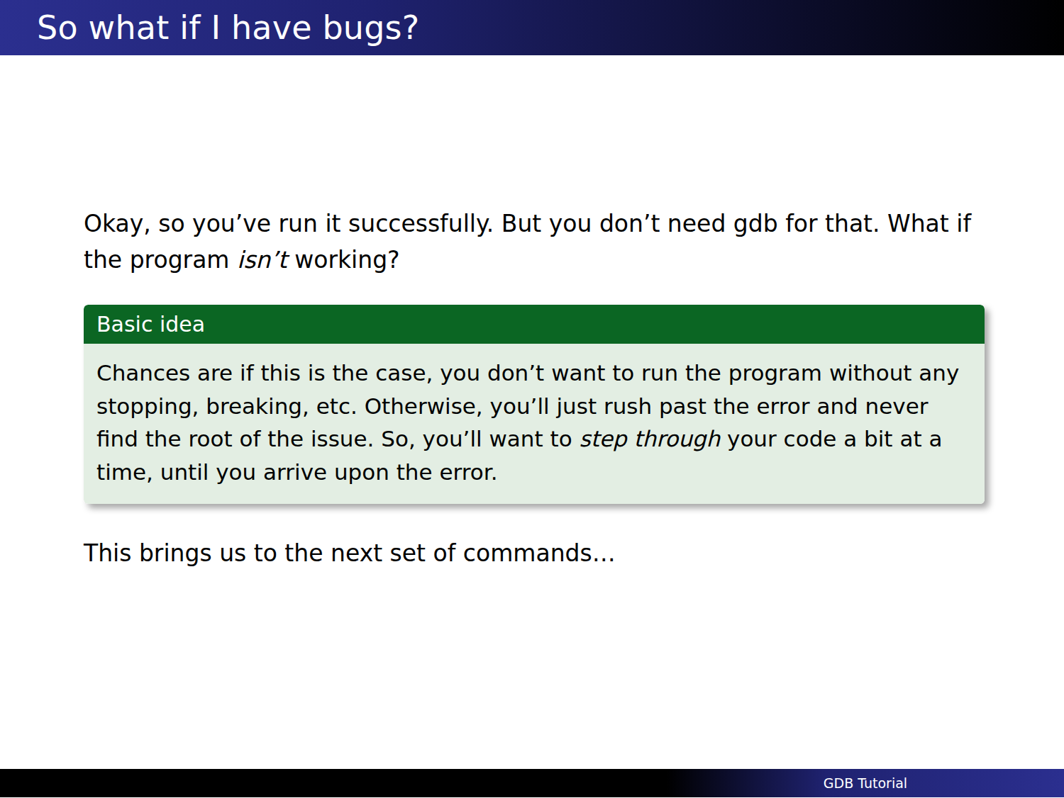So what if I have bugs?
Okay, so you’ve run it successfully. But you don’t need gdb for that. What if the program isn’t working?
Basic idea
Chances are if this is the case, you don’t want to run the program without any stopping, breaking, etc. Otherwise, you’ll just rush past the error and never find the root of the issue. So, you’ll want to step through your code a bit at a time, until you arrive upon the error.
This brings us to the next set of commands…
GDB Tutorial